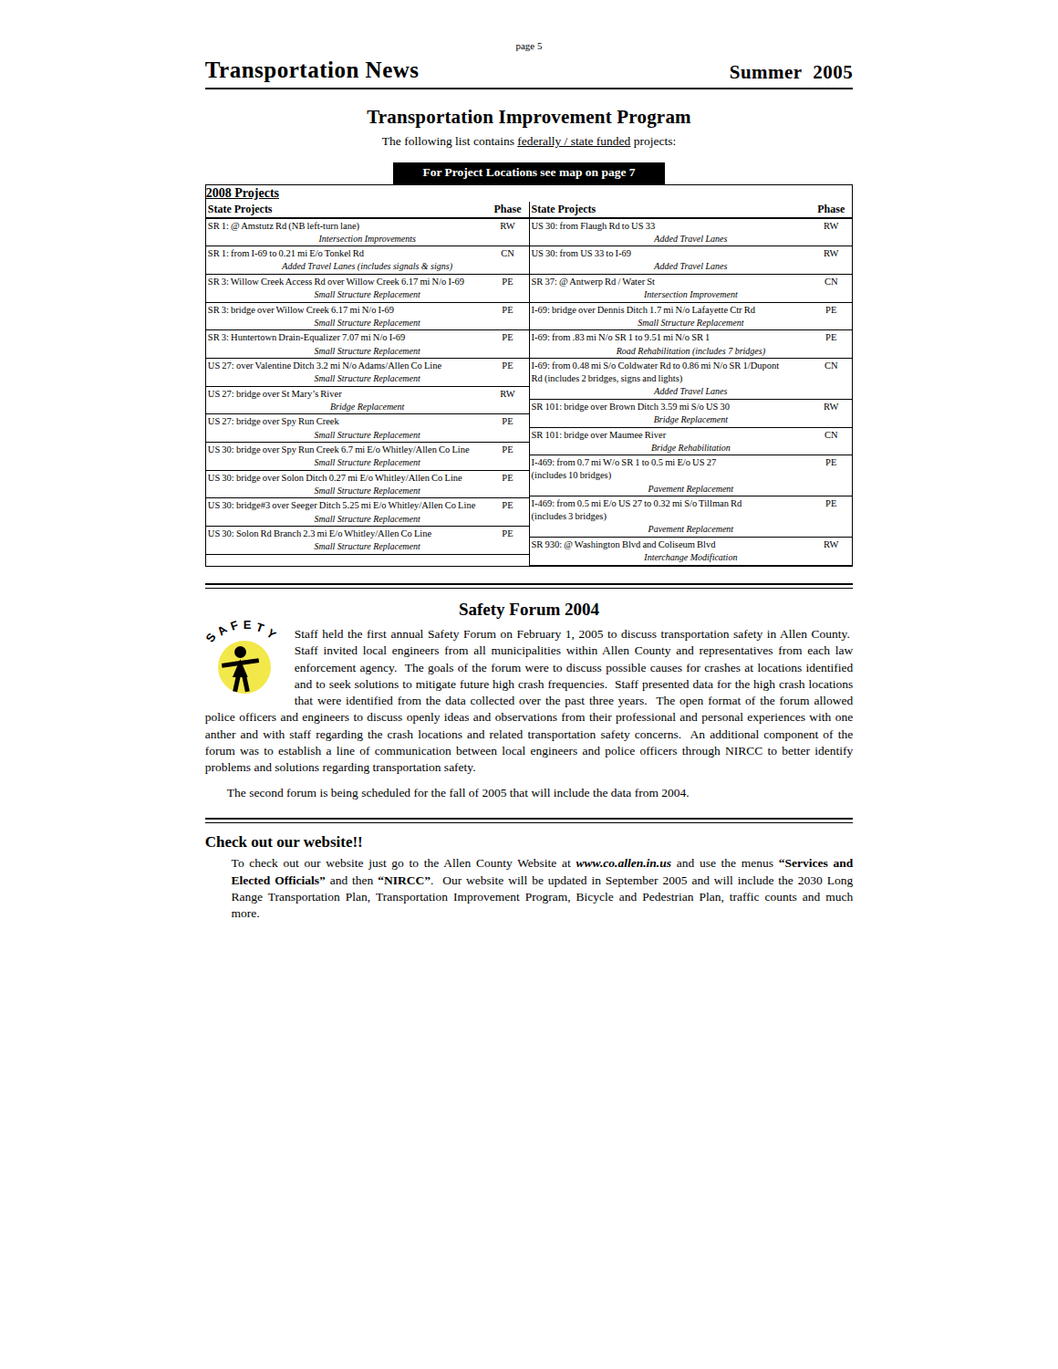page 5
Transportation News
Summer 2005
Transportation Improvement Program
The following list contains federally / state funded projects:
For Project Locations see map on page 7
| 2008 Projects |
| / State Projects / Phase / | / State Projects / Phase / |
| / SR 1: @ Amstutz Rd (NB left-turn lane) / RW / / Intersection Improvements / / SR 1: from I-69 to 0.21 mi E/o Tonkel Rd / CN / / Added Travel Lanes (includes signals & signs) / / SR 3: Willow Creek Access Rd over Willow Creek 6.17 mi N/o I-69 / PE / / Small Structure Replacement / / SR 3: bridge over Willow Creek 6.17 mi N/o I-69 / PE / / Small Structure Replacement / / SR 3: Huntertown Drain-Equalizer 7.07 mi N/o I-69 / PE / / Small Structure Replacement / / US 27: over Valentine Ditch 3.2 mi N/o Adams/Allen Co Line / PE / / Small Structure Replacement / / US 27: bridge over St Mary’s River / RW / / Bridge Replacement / / US 27: bridge over Spy Run Creek / PE / / Small Structure Replacement / / US 30: bridge over Spy Run Creek 6.7 mi E/o Whitley/Allen Co Line / PE / / Small Structure Replacement / / US 30: bridge over Solon Ditch 0.27 mi E/o Whitley/Allen Co Line / PE / / Small Structure Replacement / / US 30: bridge#3 over Seeger Ditch 5.25 mi E/o Whitley/Allen Co Line / PE / / Small Structure Replacement / / US 30: Solon Rd Branch 2.3 mi E/o Whitley/Allen Co Line / PE / / Small Structure Replacement / | / US 30: from Flaugh Rd to US 33 / RW / / Added Travel Lanes / / US 30: from US 33 to I-69 / RW / / Added Travel Lanes / / SR 37: @ Antwerp Rd / Water St / CN / / Intersection Improvement / / I-69: bridge over Dennis Ditch 1.7 mi N/o Lafayette Ctr Rd / PE / / Small Structure Replacement / / I-69: from .83 mi N/o SR 1 to 9.51 mi N/o SR 1 / PE / / Road Rehabilitation (includes 7 bridges) / / I-69: from 0.48 mi S/o Coldwater Rd to 0.86 mi N/o SR 1/Dupont / CN / / Rd (includes 2 bridges, signs and lights) / / Added Travel Lanes / / SR 101: bridge over Brown Ditch 3.59 mi S/o US 30 / RW / / Bridge Replacement / / SR 101: bridge over Maumee River / CN / / Bridge Rehabilitation / / I-469: from 0.7 mi W/o SR 1 to 0.5 mi E/o US 27 / PE / / (includes 10 bridges) / / Pavement Replacement / / I-469: from 0.5 mi E/o US 27 to 0.32 mi S/o Tillman Rd / PE / / (includes 3 bridges) / / Pavement Replacement / / SR 930: @ Washington Blvd and Coliseum Blvd / RW / / Interchange Modification / |
Safety Forum 2004
S A F E T Y
Staff held the first annual Safety Forum on February 1, 2005 to discuss transportation safety in Allen County. Staff invited local engineers from all municipalities within Allen County and representatives from each law enforcement agency. The goals of the forum were to discuss possible causes for crashes at locations identified and to seek solutions to mitigate future high crash frequencies. Staff presented data for the high crash locations that were identified from the data collected over the past three years. The open format of the forum allowed police officers and engineers to discuss openly ideas and observations from their professional and personal experiences with one anther and with staff regarding the crash locations and related transportation safety concerns. An additional component of the forum was to establish a line of communication between local engineers and police officers through NIRCC to better identify problems and solutions regarding transportation safety.
The second forum is being scheduled for the fall of 2005 that will include the data from 2004.
Check out our website!!
To check out our website just go to the Allen County Website at www.co.allen.in.us and use the menus “Services and Elected Officials” and then “NIRCC”. Our website will be updated in September 2005 and will include the 2030 Long Range Transportation Plan, Transportation Improvement Program, Bicycle and Pedestrian Plan, traffic counts and much more.